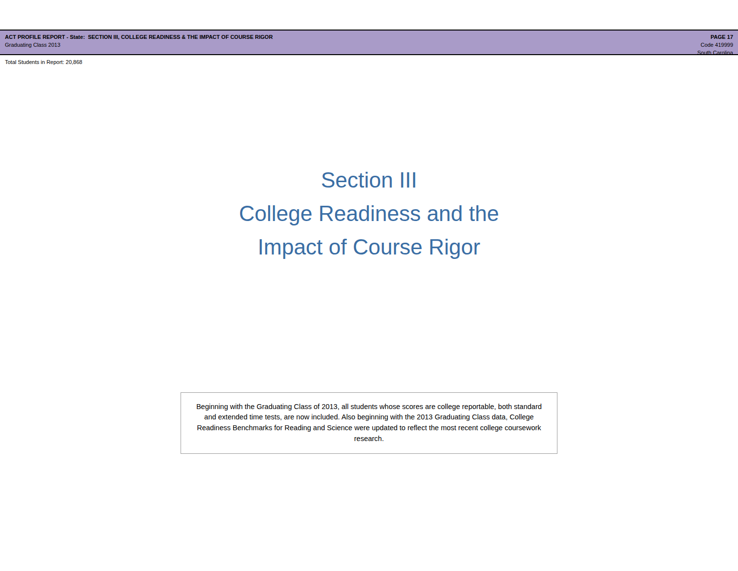ACT PROFILE REPORT - State: SECTION III, COLLEGE READINESS & THE IMPACT OF COURSE RIGOR
Graduating Class 2013
PAGE 17
Code 419999
South Carolina
Total Students in Report: 20,868
Section III
College Readiness and the
Impact of Course Rigor
Beginning with the Graduating Class of 2013, all students whose scores are college reportable, both standard and extended time tests, are now included. Also beginning with the 2013 Graduating Class data, College Readiness Benchmarks for Reading and Science were updated to reflect the most recent college coursework research.